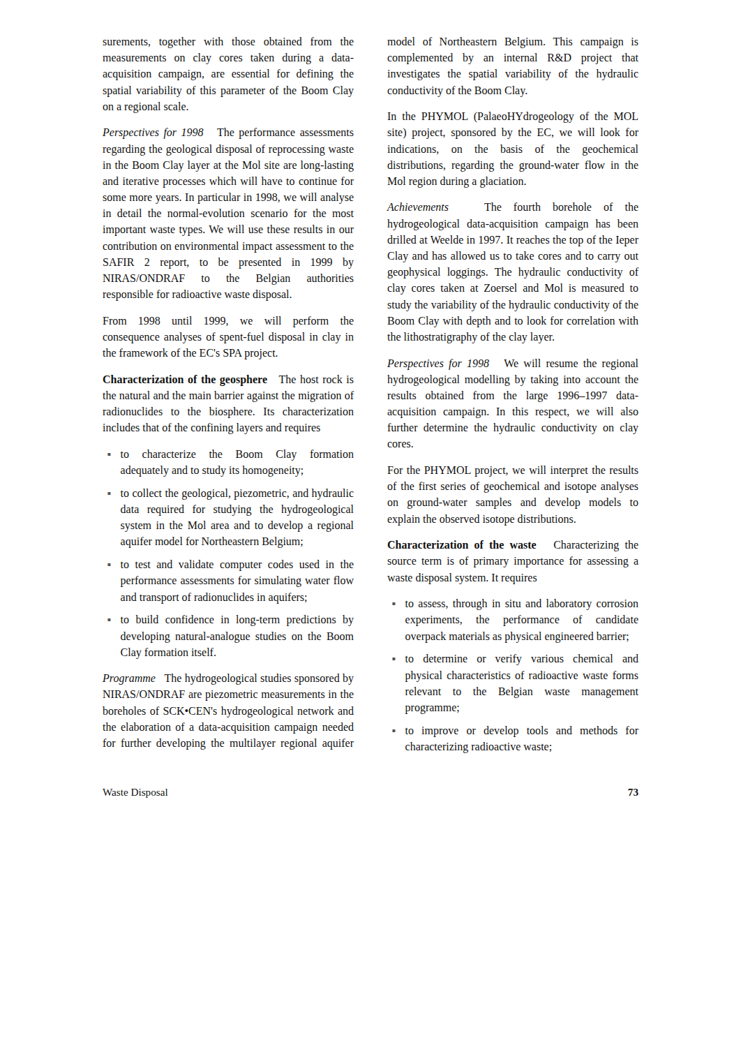surements, together with those obtained from the measurements on clay cores taken during a data-acquisition campaign, are essential for defining the spatial variability of this parameter of the Boom Clay on a regional scale.
Perspectives for 1998 The performance assessments regarding the geological disposal of reprocessing waste in the Boom Clay layer at the Mol site are long-lasting and iterative processes which will have to continue for some more years. In particular in 1998, we will analyse in detail the normal-evolution scenario for the most important waste types. We will use these results in our contribution on environmental impact assessment to the SAFIR 2 report, to be presented in 1999 by NIRAS/ONDRAF to the Belgian authorities responsible for radioactive waste disposal.
From 1998 until 1999, we will perform the consequence analyses of spent-fuel disposal in clay in the framework of the EC's SPA project.
Characterization of the geosphere The host rock is the natural and the main barrier against the migration of radionuclides to the biosphere. Its characterization includes that of the confining layers and requires
to characterize the Boom Clay formation adequately and to study its homogeneity;
to collect the geological, piezometric, and hydraulic data required for studying the hydrogeological system in the Mol area and to develop a regional aquifer model for Northeastern Belgium;
to test and validate computer codes used in the performance assessments for simulating water flow and transport of radionuclides in aquifers;
to build confidence in long-term predictions by developing natural-analogue studies on the Boom Clay formation itself.
Programme The hydrogeological studies sponsored by NIRAS/ONDRAF are piezometric measurements in the boreholes of SCK•CEN's hydrogeological network and the elaboration of a data-acquisition campaign needed for further developing the multilayer regional aquifer model of Northeastern Belgium. This campaign is complemented by an internal R&D project that investigates the spatial variability of the hydraulic conductivity of the Boom Clay.
In the PHYMOL (PalaeoHYdrogeology of the MOL site) project, sponsored by the EC, we will look for indications, on the basis of the geochemical distributions, regarding the ground-water flow in the Mol region during a glaciation.
Achievements The fourth borehole of the hydrogeological data-acquisition campaign has been drilled at Weelde in 1997. It reaches the top of the Ieper Clay and has allowed us to take cores and to carry out geophysical loggings. The hydraulic conductivity of clay cores taken at Zoersel and Mol is measured to study the variability of the hydraulic conductivity of the Boom Clay with depth and to look for correlation with the lithostratigraphy of the clay layer.
Perspectives for 1998 We will resume the regional hydrogeological modelling by taking into account the results obtained from the large 1996–1997 data-acquisition campaign. In this respect, we will also further determine the hydraulic conductivity on clay cores.
For the PHYMOL project, we will interpret the results of the first series of geochemical and isotope analyses on ground-water samples and develop models to explain the observed isotope distributions.
Characterization of the waste Characterizing the source term is of primary importance for assessing a waste disposal system. It requires
to assess, through in situ and laboratory corrosion experiments, the performance of candidate overpack materials as physical engineered barrier;
to determine or verify various chemical and physical characteristics of radioactive waste forms relevant to the Belgian waste management programme;
to improve or develop tools and methods for characterizing radioactive waste;
Waste Disposal 73